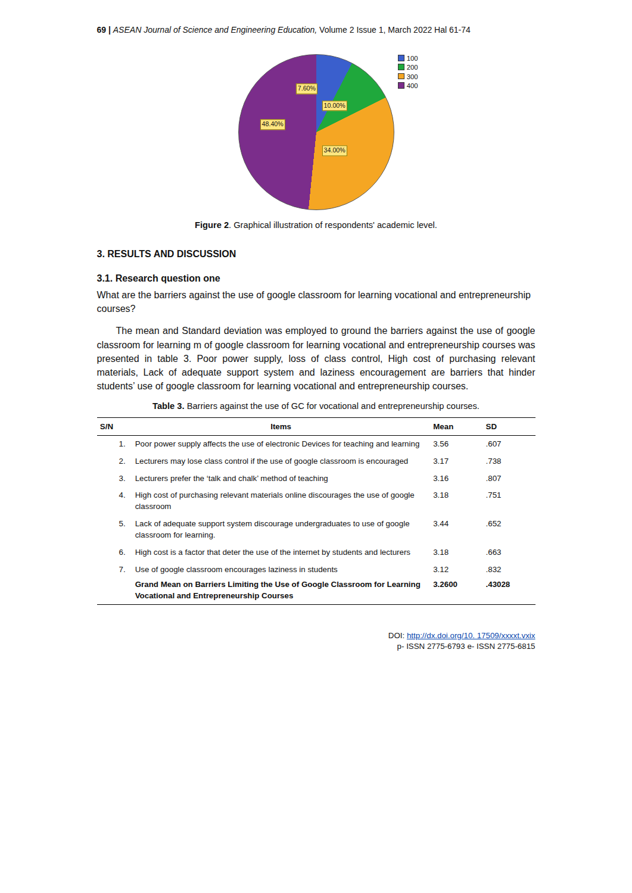69 | ASEAN Journal of Science and Engineering Education, Volume 2 Issue 1, March 2022 Hal 61-74
7.60% 10.00% 34.00% 48.40%
100
200
300
400
Figure 2. Graphical illustration of respondents' academic level.
3. RESULTS AND DISCUSSION
3.1. Research question one
What are the barriers against the use of google classroom for learning vocational and entrepreneurship courses?
The mean and Standard deviation was employed to ground the barriers against the use of google classroom for learning m of google classroom for learning vocational and entrepreneurship courses was presented in table 3. Poor power supply, loss of class control, High cost of purchasing relevant materials, Lack of adequate support system and laziness encouragement are barriers that hinder students’ use of google classroom for learning vocational and entrepreneurship courses.
Table 3. Barriers against the use of GC for vocational and entrepreneurship courses.
| S/N | Items | Mean | SD |
| --- | --- | --- | --- |
| 1. | Poor power supply affects the use of electronic Devices for teaching and learning | 3.56 | .607 |
| 2. | Lecturers may lose class control if the use of google classroom is encouraged | 3.17 | .738 |
| 3. | Lecturers prefer the ‘talk and chalk’ method of teaching | 3.16 | .807 |
| 4. | High cost of purchasing relevant materials online discourages the use of google classroom | 3.18 | .751 |
| 5. | Lack of adequate support system discourage undergraduates to use of google classroom for learning. | 3.44 | .652 |
| 6. | High cost is a factor that deter the use of the internet by students and lecturers | 3.18 | .663 |
| 7. | Use of google classroom encourages laziness in students | 3.12 | .832 |
| | Grand Mean on Barriers Limiting the Use of Google Classroom for Learning Vocational and Entrepreneurship Courses | 3.2600 | .43028 |
DOI: http://dx.doi.org/10. 17509/xxxxt.vxix
p- ISSN 2775-6793 e- ISSN 2775-6815